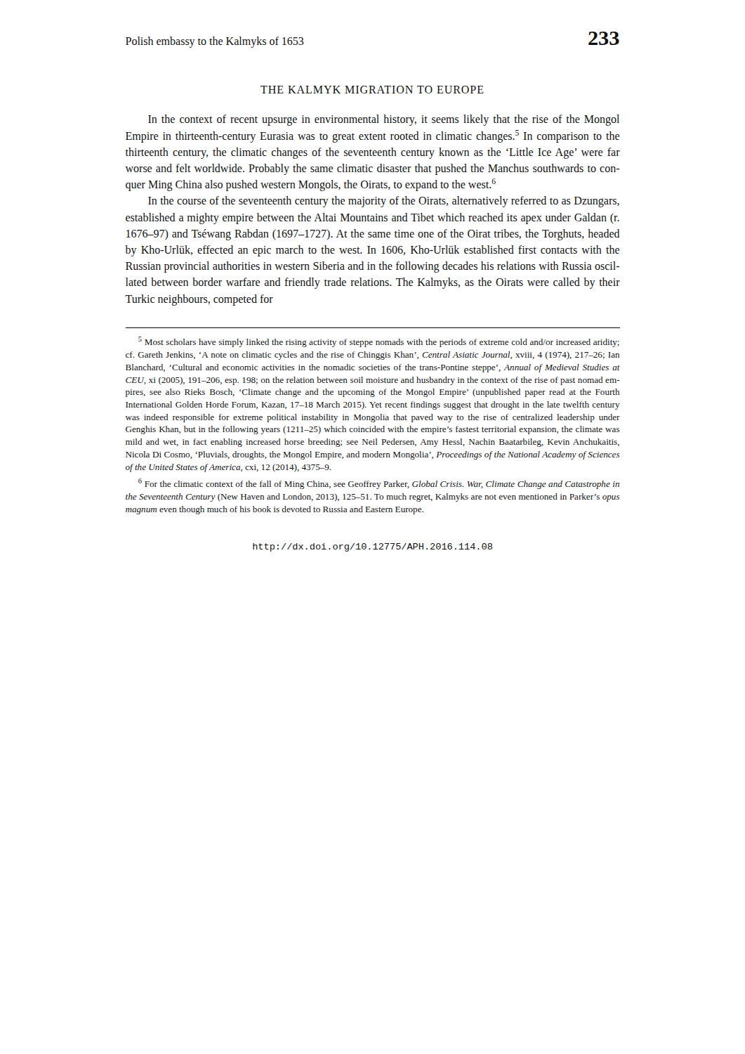Polish embassy to the Kalmyks of 1653 233
The Kalmyk Migration to Europe
In the context of recent upsurge in environmental history, it seems likely that the rise of the Mongol Empire in thirteenth-century Eurasia was to great extent rooted in climatic changes.5 In comparison to the thirteenth century, the climatic changes of the seventeenth century known as the ‘Little Ice Age’ were far worse and felt worldwide. Probably the same climatic disaster that pushed the Manchus southwards to conquer Ming China also pushed western Mongols, the Oirats, to expand to the west.6
In the course of the seventeenth century the majority of the Oirats, alternatively referred to as Dzungars, established a mighty empire between the Altai Mountains and Tibet which reached its apex under Galdan (r. 1676–97) and Tséwang Rabdan (1697–1727). At the same time one of the Oirat tribes, the Torghuts, headed by Kho-Urlük, effected an epic march to the west. In 1606, Kho-Urlük established first contacts with the Russian provincial authorities in western Siberia and in the following decades his relations with Russia oscillated between border warfare and friendly trade relations. The Kalmyks, as the Oirats were called by their Turkic neighbours, competed for
5 Most scholars have simply linked the rising activity of steppe nomads with the periods of extreme cold and/or increased aridity; cf. Gareth Jenkins, ‘A note on climatic cycles and the rise of Chinggis Khan’, Central Asiatic Journal, xviii, 4 (1974), 217–26; Ian Blanchard, ‘Cultural and economic activities in the nomadic societies of the trans-Pontine steppe’, Annual of Medieval Studies at CEU, xi (2005), 191–206, esp. 198; on the relation between soil moisture and husbandry in the context of the rise of past nomad empires, see also Rieks Bosch, ‘Climate change and the upcoming of the Mongol Empire’ (unpublished paper read at the Fourth International Golden Horde Forum, Kazan, 17–18 March 2015). Yet recent findings suggest that drought in the late twelfth century was indeed responsible for extreme political instability in Mongolia that paved way to the rise of centralized leadership under Genghis Khan, but in the following years (1211–25) which coincided with the empire’s fastest territorial expansion, the climate was mild and wet, in fact enabling increased horse breeding; see Neil Pedersen, Amy Hessl, Nachin Baatarbileg, Kevin Anchukaitis, Nicola Di Cosmo, ‘Pluvials, droughts, the Mongol Empire, and modern Mongolia’, Proceedings of the National Academy of Sciences of the United States of America, cxi, 12 (2014), 4375–9.
6 For the climatic context of the fall of Ming China, see Geoffrey Parker, Global Crisis. War, Climate Change and Catastrophe in the Seventeenth Century (New Haven and London, 2013), 125–51. To much regret, Kalmyks are not even mentioned in Parker’s opus magnum even though much of his book is devoted to Russia and Eastern Europe.
http://dx.doi.org/10.12775/APH.2016.114.08